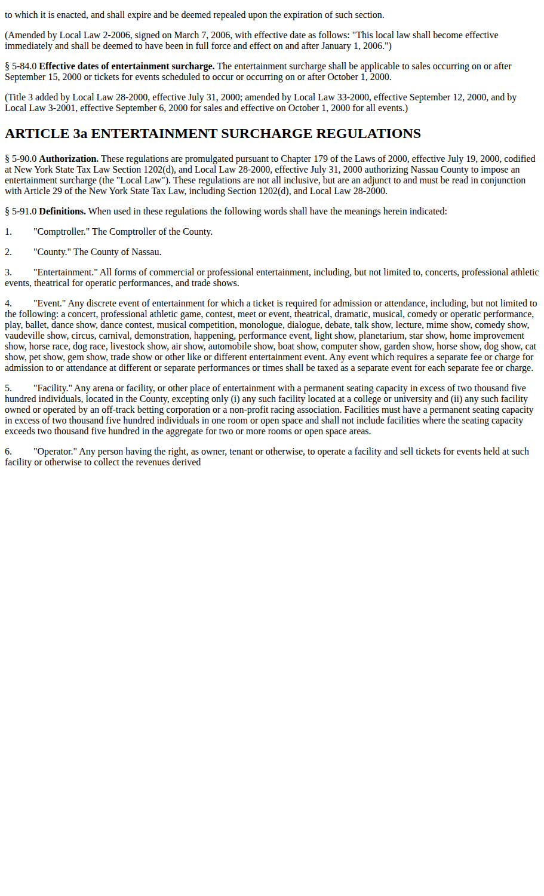to which it is enacted, and shall expire and be deemed repealed upon the expiration of such section.
(Amended by Local Law 2-2006, signed on March 7, 2006, with effective date as follows: "This local law shall become effective immediately and shall be deemed to have been in full force and effect on and after January 1, 2006.")
§ 5-84.0 Effective dates of entertainment surcharge. The entertainment surcharge shall be applicable to sales occurring on or after September 15, 2000 or tickets for events scheduled to occur or occurring on or after October 1, 2000.
(Title 3 added by Local Law 28-2000, effective July 31, 2000; amended by Local Law 33-2000, effective September 12, 2000, and by Local Law 3-2001, effective September 6, 2000 for sales and effective on October 1, 2000 for all events.)
ARTICLE 3a ENTERTAINMENT SURCHARGE REGULATIONS
§ 5-90.0 Authorization. These regulations are promulgated pursuant to Chapter 179 of the Laws of 2000, effective July 19, 2000, codified at New York State Tax Law Section 1202(d), and Local Law 28-2000, effective July 31, 2000 authorizing Nassau County to impose an entertainment surcharge (the "Local Law"). These regulations are not all inclusive, but are an adjunct to and must be read in conjunction with Article 29 of the New York State Tax Law, including Section 1202(d), and Local Law 28-2000.
§ 5-91.0 Definitions. When used in these regulations the following words shall have the meanings herein indicated:
1. "Comptroller." The Comptroller of the County.
2. "County." The County of Nassau.
3. "Entertainment." All forms of commercial or professional entertainment, including, but not limited to, concerts, professional athletic events, theatrical for operatic performances, and trade shows.
4. "Event." Any discrete event of entertainment for which a ticket is required for admission or attendance, including, but not limited to the following: a concert, professional athletic game, contest, meet or event, theatrical, dramatic, musical, comedy or operatic performance, play, ballet, dance show, dance contest, musical competition, monologue, dialogue, debate, talk show, lecture, mime show, comedy show, vaudeville show, circus, carnival, demonstration, happening, performance event, light show, planetarium, star show, home improvement show, horse race, dog race, livestock show, air show, automobile show, boat show, computer show, garden show, horse show, dog show, cat show, pet show, gem show, trade show or other like or different entertainment event. Any event which requires a separate fee or charge for admission to or attendance at different or separate performances or times shall be taxed as a separate event for each separate fee or charge.
5. "Facility." Any arena or facility, or other place of entertainment with a permanent seating capacity in excess of two thousand five hundred individuals, located in the County, excepting only (i) any such facility located at a college or university and (ii) any such facility owned or operated by an off-track betting corporation or a non-profit racing association. Facilities must have a permanent seating capacity in excess of two thousand five hundred individuals in one room or open space and shall not include facilities where the seating capacity exceeds two thousand five hundred in the aggregate for two or more rooms or open space areas.
6. "Operator." Any person having the right, as owner, tenant or otherwise, to operate a facility and sell tickets for events held at such facility or otherwise to collect the revenues derived